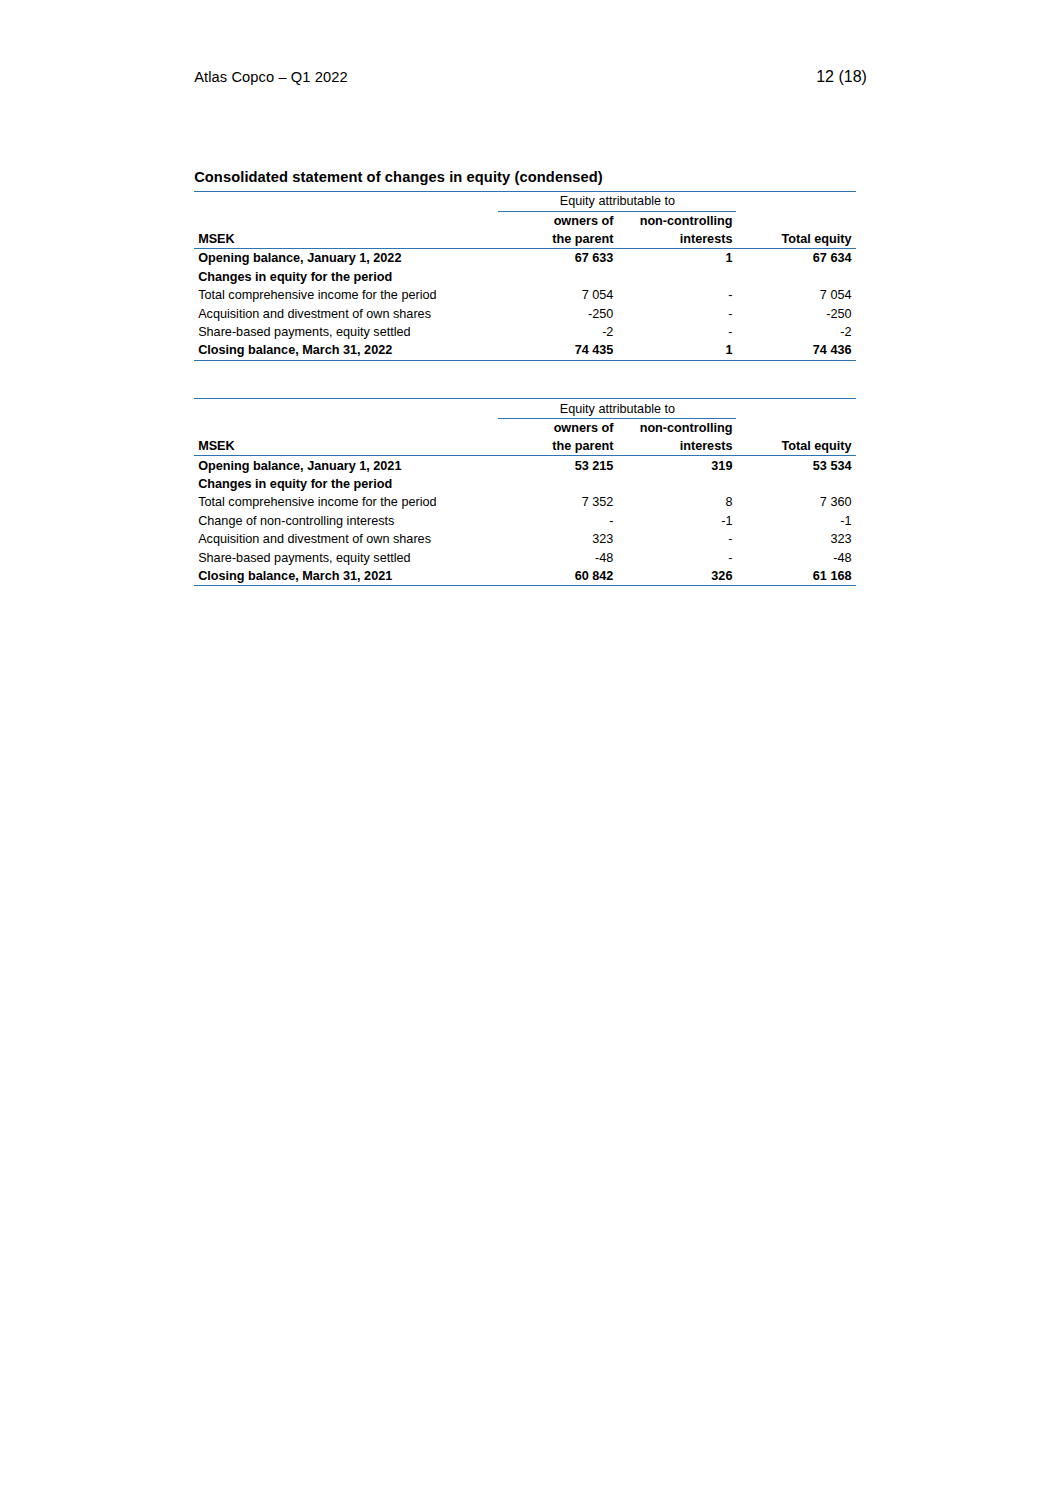Atlas Copco – Q1 2022
12 (18)
Consolidated statement of changes in equity (condensed)
| | Equity attributable to | |
| --- | --- | --- |
| | owners of | non-controlling | |
| MSEK | the parent | interests | Total equity |
| Opening balance, January 1, 2022 | 67 633 | 1 | 67 634 |
| Changes in equity for the period | | | |
| Total comprehensive income for the period | 7 054 | - | 7 054 |
| Acquisition and divestment of own shares | -250 | - | -250 |
| Share-based payments, equity settled | -2 | - | -2 |
| Closing balance, March 31, 2022 | 74 435 | 1 | 74 436 |
| | Equity attributable to | |
| --- | --- | --- |
| | owners of | non-controlling | |
| MSEK | the parent | interests | Total equity |
| Opening balance, January 1, 2021 | 53 215 | 319 | 53 534 |
| Changes in equity for the period | | | |
| Total comprehensive income for the period | 7 352 | 8 | 7 360 |
| Change of non-controlling interests | - | -1 | -1 |
| Acquisition and divestment of own shares | 323 | - | 323 |
| Share-based payments, equity settled | -48 | - | -48 |
| Closing balance, March 31, 2021 | 60 842 | 326 | 61 168 |